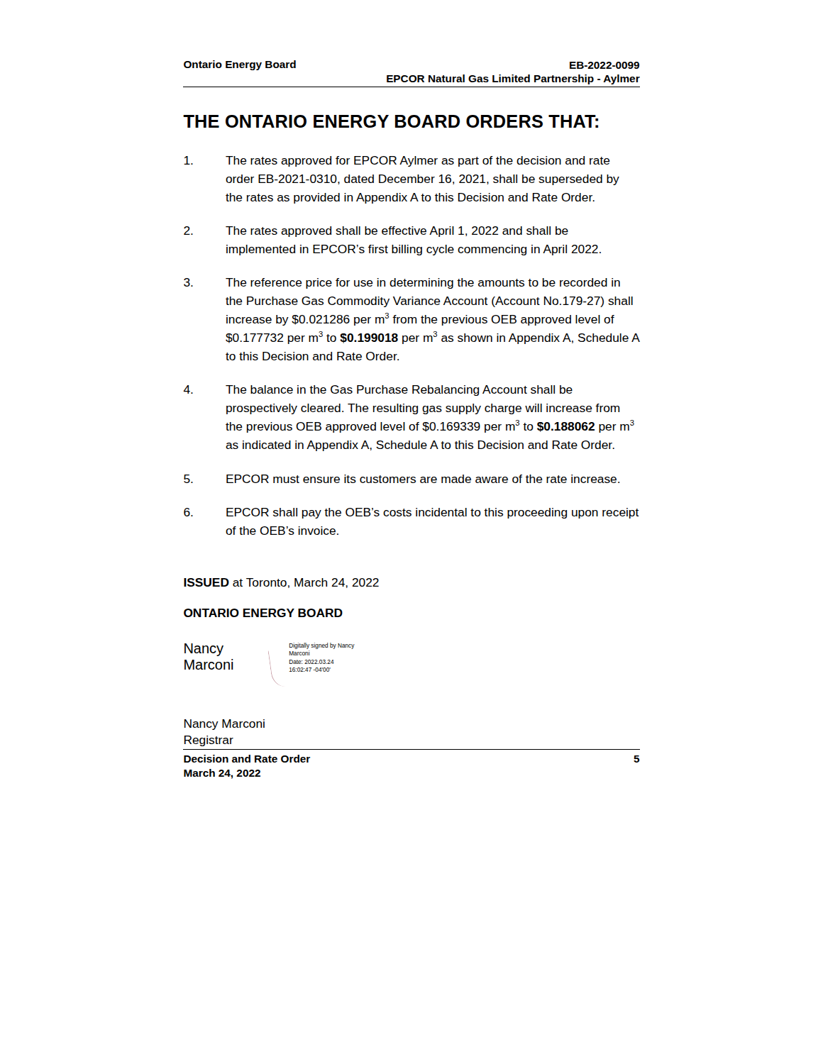Ontario Energy Board
EB-2022-0099
EPCOR Natural Gas Limited Partnership - Aylmer
THE ONTARIO ENERGY BOARD ORDERS THAT:
1. The rates approved for EPCOR Aylmer as part of the decision and rate order EB-2021-0310, dated December 16, 2021, shall be superseded by the rates as provided in Appendix A to this Decision and Rate Order.
2. The rates approved shall be effective April 1, 2022 and shall be implemented in EPCOR’s first billing cycle commencing in April 2022.
3. The reference price for use in determining the amounts to be recorded in the Purchase Gas Commodity Variance Account (Account No.179-27) shall increase by $0.021286 per m3 from the previous OEB approved level of $0.177732 per m3 to $0.199018 per m3 as shown in Appendix A, Schedule A to this Decision and Rate Order.
4. The balance in the Gas Purchase Rebalancing Account shall be prospectively cleared. The resulting gas supply charge will increase from the previous OEB approved level of $0.169339 per m3 to $0.188062 per m3 as indicated in Appendix A, Schedule A to this Decision and Rate Order.
5. EPCOR must ensure its customers are made aware of the rate increase.
6. EPCOR shall pay the OEB’s costs incidental to this proceeding upon receipt of the OEB’s invoice.
ISSUED at Toronto, March 24, 2022
ONTARIO ENERGY BOARD
Nancy
Marconi
Digitally signed by Nancy
Marconi
Date: 2022.03.24
16:02:47 -04'00'
Nancy Marconi
Registrar
Decision and Rate Order
March 24, 2022
5